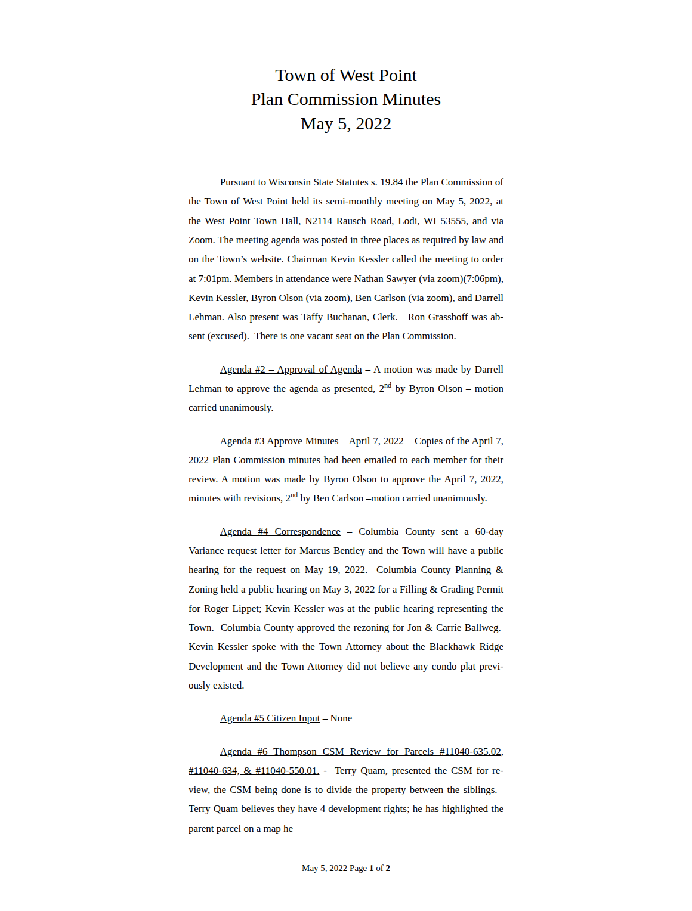Town of West Point
Plan Commission Minutes
May 5, 2022
Pursuant to Wisconsin State Statutes s. 19.84 the Plan Commission of the Town of West Point held its semi-monthly meeting on May 5, 2022, at the West Point Town Hall, N2114 Rausch Road, Lodi, WI 53555, and via Zoom. The meeting agenda was posted in three places as required by law and on the Town’s website. Chairman Kevin Kessler called the meeting to order at 7:01pm. Members in attendance were Nathan Sawyer (via zoom)(7:06pm), Kevin Kessler, Byron Olson (via zoom), Ben Carlson (via zoom), and Darrell Lehman. Also present was Taffy Buchanan, Clerk. Ron Grasshoff was absent (excused). There is one vacant seat on the Plan Commission.
Agenda #2 – Approval of Agenda – A motion was made by Darrell Lehman to approve the agenda as presented, 2nd by Byron Olson – motion carried unanimously.
Agenda #3 Approve Minutes – April 7, 2022 – Copies of the April 7, 2022 Plan Commission minutes had been emailed to each member for their review. A motion was made by Byron Olson to approve the April 7, 2022, minutes with revisions, 2nd by Ben Carlson –motion carried unanimously.
Agenda #4 Correspondence – Columbia County sent a 60-day Variance request letter for Marcus Bentley and the Town will have a public hearing for the request on May 19, 2022. Columbia County Planning & Zoning held a public hearing on May 3, 2022 for a Filling & Grading Permit for Roger Lippet; Kevin Kessler was at the public hearing representing the Town. Columbia County approved the rezoning for Jon & Carrie Ballweg. Kevin Kessler spoke with the Town Attorney about the Blackhawk Ridge Development and the Town Attorney did not believe any condo plat previously existed.
Agenda #5 Citizen Input – None
Agenda #6 Thompson CSM Review for Parcels #11040-635.02, #11040-634, & #11040-550.01. - Terry Quam, presented the CSM for review, the CSM being done is to divide the property between the siblings. Terry Quam believes they have 4 development rights; he has highlighted the parent parcel on a map he
May 5, 2022 Page 1 of 2